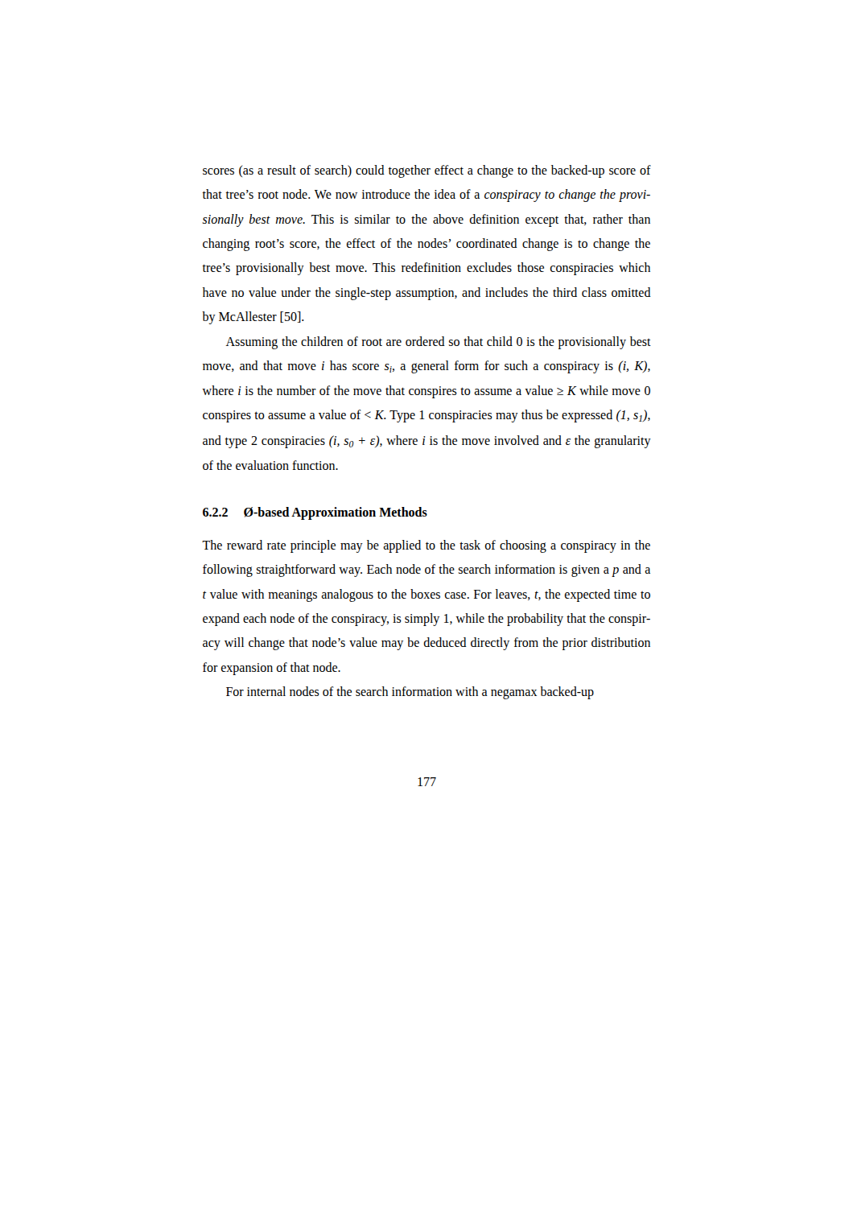scores (as a result of search) could together effect a change to the backed-up score of that tree’s root node. We now introduce the idea of a conspiracy to change the provisionally best move. This is similar to the above definition except that, rather than changing root’s score, the effect of the nodes’ coordinated change is to change the tree’s provisionally best move. This redefinition excludes those conspiracies which have no value under the single-step assumption, and includes the third class omitted by McAllester [50].
Assuming the children of root are ordered so that child 0 is the provisionally best move, and that move i has score si, a general form for such a conspiracy is (i, K), where i is the number of the move that conspires to assume a value ≥ K while move 0 conspires to assume a value of < K. Type 1 conspiracies may thus be expressed (1, s1), and type 2 conspiracies (i, s0 + ε), where i is the move involved and ε the granularity of the evaluation function.
6.2.2 Ø-based Approximation Methods
The reward rate principle may be applied to the task of choosing a conspiracy in the following straightforward way. Each node of the search information is given a p and a t value with meanings analogous to the boxes case. For leaves, t, the expected time to expand each node of the conspiracy, is simply 1, while the probability that the conspiracy will change that node’s value may be deduced directly from the prior distribution for expansion of that node.
For internal nodes of the search information with a negamax backed-up
177